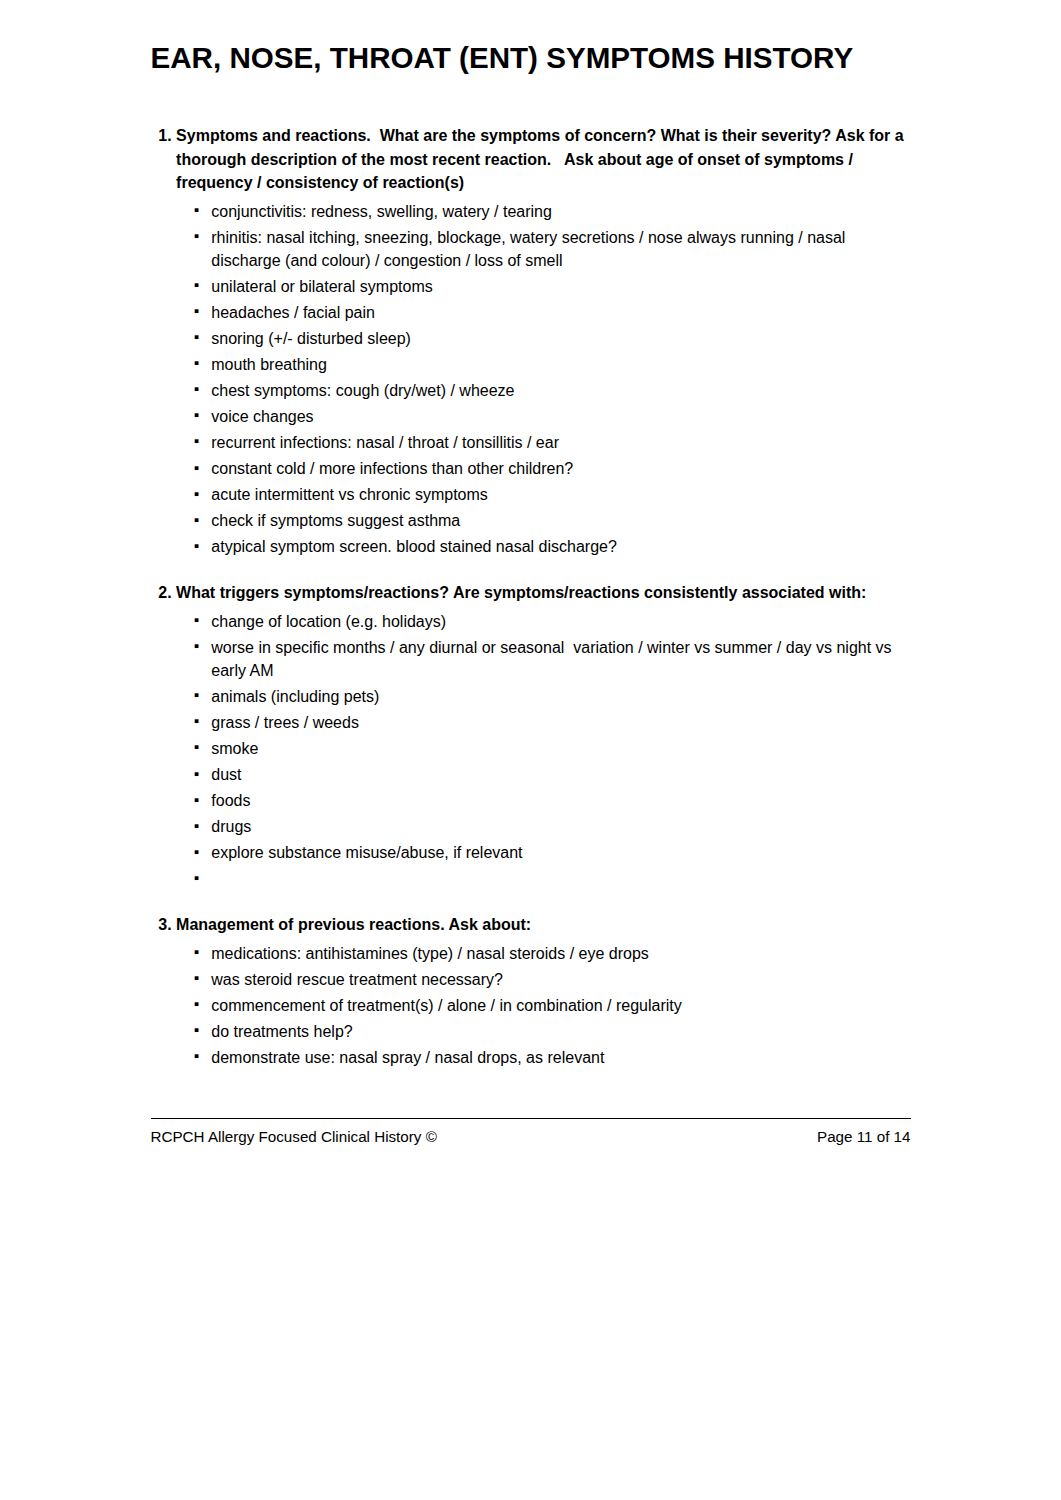EAR, NOSE, THROAT (ENT) SYMPTOMS HISTORY
Symptoms and reactions. What are the symptoms of concern? What is their severity? Ask for a thorough description of the most recent reaction. Ask about age of onset of symptoms / frequency / consistency of reaction(s)
conjunctivitis: redness, swelling, watery / tearing
rhinitis: nasal itching, sneezing, blockage, watery secretions / nose always running / nasal discharge (and colour) / congestion / loss of smell
unilateral or bilateral symptoms
headaches / facial pain
snoring (+/- disturbed sleep)
mouth breathing
chest symptoms: cough (dry/wet) / wheeze
voice changes
recurrent infections: nasal / throat / tonsillitis / ear
constant cold / more infections than other children?
acute intermittent vs chronic symptoms
check if symptoms suggest asthma
atypical symptom screen. blood stained nasal discharge?
What triggers symptoms/reactions? Are symptoms/reactions consistently associated with:
change of location (e.g. holidays)
worse in specific months / any diurnal or seasonal variation / winter vs summer / day vs night vs early AM
animals (including pets)
grass / trees / weeds
smoke
dust
foods
drugs
explore substance misuse/abuse, if relevant
Management of previous reactions. Ask about:
medications: antihistamines (type) / nasal steroids / eye drops
was steroid rescue treatment necessary?
commencement of treatment(s) / alone / in combination / regularity
do treatments help?
demonstrate use: nasal spray / nasal drops, as relevant
RCPCH Allergy Focused Clinical History © Page 11 of 14